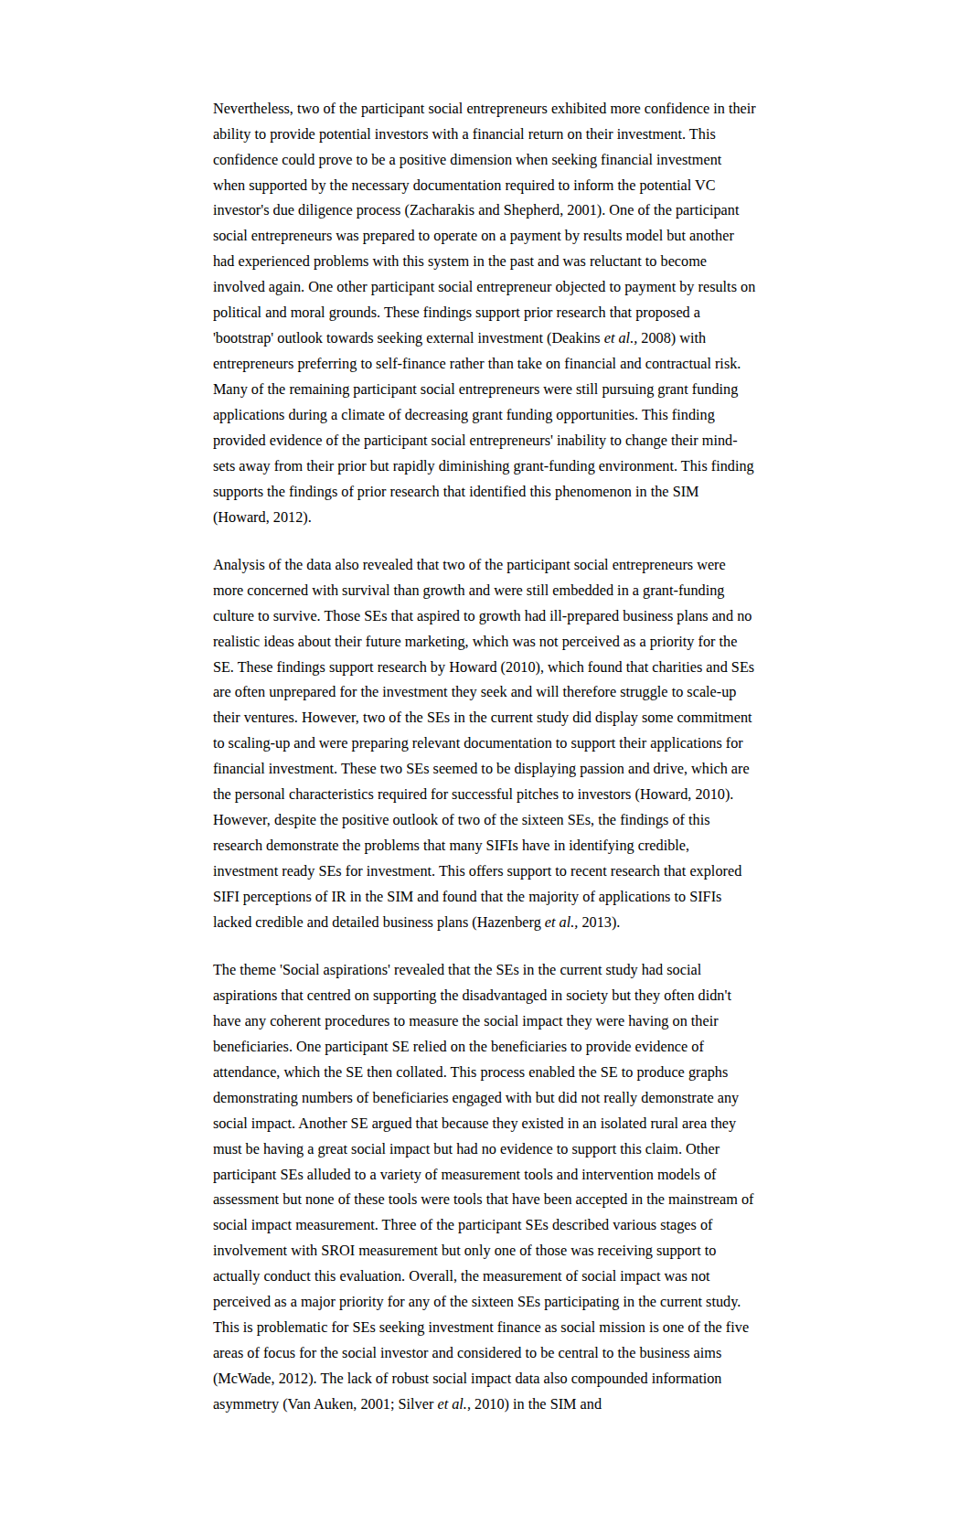Nevertheless, two of the participant social entrepreneurs exhibited more confidence in their ability to provide potential investors with a financial return on their investment. This confidence could prove to be a positive dimension when seeking financial investment when supported by the necessary documentation required to inform the potential VC investor's due diligence process (Zacharakis and Shepherd, 2001). One of the participant social entrepreneurs was prepared to operate on a payment by results model but another had experienced problems with this system in the past and was reluctant to become involved again. One other participant social entrepreneur objected to payment by results on political and moral grounds. These findings support prior research that proposed a 'bootstrap' outlook towards seeking external investment (Deakins et al., 2008) with entrepreneurs preferring to self-finance rather than take on financial and contractual risk. Many of the remaining participant social entrepreneurs were still pursuing grant funding applications during a climate of decreasing grant funding opportunities. This finding provided evidence of the participant social entrepreneurs' inability to change their mind-sets away from their prior but rapidly diminishing grant-funding environment. This finding supports the findings of prior research that identified this phenomenon in the SIM (Howard, 2012).
Analysis of the data also revealed that two of the participant social entrepreneurs were more concerned with survival than growth and were still embedded in a grant-funding culture to survive. Those SEs that aspired to growth had ill-prepared business plans and no realistic ideas about their future marketing, which was not perceived as a priority for the SE. These findings support research by Howard (2010), which found that charities and SEs are often unprepared for the investment they seek and will therefore struggle to scale-up their ventures. However, two of the SEs in the current study did display some commitment to scaling-up and were preparing relevant documentation to support their applications for financial investment. These two SEs seemed to be displaying passion and drive, which are the personal characteristics required for successful pitches to investors (Howard, 2010). However, despite the positive outlook of two of the sixteen SEs, the findings of this research demonstrate the problems that many SIFIs have in identifying credible, investment ready SEs for investment. This offers support to recent research that explored SIFI perceptions of IR in the SIM and found that the majority of applications to SIFIs lacked credible and detailed business plans (Hazenberg et al., 2013).
The theme 'Social aspirations' revealed that the SEs in the current study had social aspirations that centred on supporting the disadvantaged in society but they often didn't have any coherent procedures to measure the social impact they were having on their beneficiaries. One participant SE relied on the beneficiaries to provide evidence of attendance, which the SE then collated. This process enabled the SE to produce graphs demonstrating numbers of beneficiaries engaged with but did not really demonstrate any social impact. Another SE argued that because they existed in an isolated rural area they must be having a great social impact but had no evidence to support this claim. Other participant SEs alluded to a variety of measurement tools and intervention models of assessment but none of these tools were tools that have been accepted in the mainstream of social impact measurement. Three of the participant SEs described various stages of involvement with SROI measurement but only one of those was receiving support to actually conduct this evaluation. Overall, the measurement of social impact was not perceived as a major priority for any of the sixteen SEs participating in the current study. This is problematic for SEs seeking investment finance as social mission is one of the five areas of focus for the social investor and considered to be central to the business aims (McWade, 2012). The lack of robust social impact data also compounded information asymmetry (Van Auken, 2001; Silver et al., 2010) in the SIM and